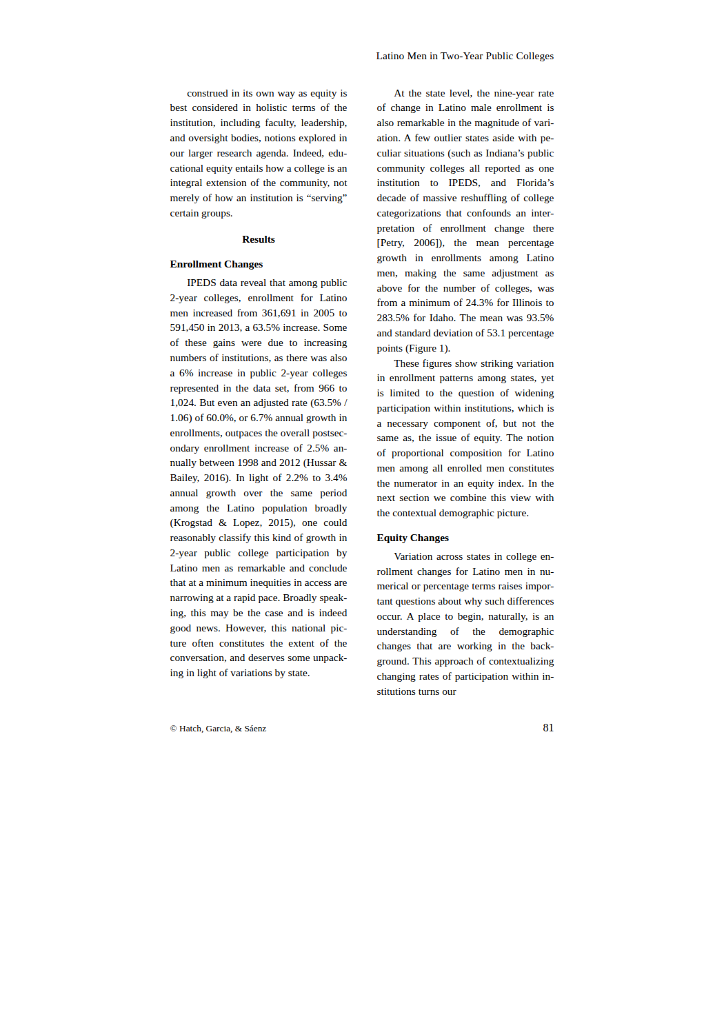Latino Men in Two-Year Public Colleges
construed in its own way as equity is best considered in holistic terms of the institution, including faculty, leadership, and oversight bodies, notions explored in our larger research agenda. Indeed, educational equity entails how a college is an integral extension of the community, not merely of how an institution is “serving” certain groups.
Results
Enrollment Changes
IPEDS data reveal that among public 2-year colleges, enrollment for Latino men increased from 361,691 in 2005 to 591,450 in 2013, a 63.5% increase. Some of these gains were due to increasing numbers of institutions, as there was also a 6% increase in public 2-year colleges represented in the data set, from 966 to 1,024. But even an adjusted rate (63.5% / 1.06) of 60.0%, or 6.7% annual growth in enrollments, outpaces the overall postsecondary enrollment increase of 2.5% annually between 1998 and 2012 (Hussar & Bailey, 2016). In light of 2.2% to 3.4% annual growth over the same period among the Latino population broadly (Krogstad & Lopez, 2015), one could reasonably classify this kind of growth in 2-year public college participation by Latino men as remarkable and conclude that at a minimum inequities in access are narrowing at a rapid pace. Broadly speaking, this may be the case and is indeed good news. However, this national picture often constitutes the extent of the conversation, and deserves some unpacking in light of variations by state.
At the state level, the nine-year rate of change in Latino male enrollment is also remarkable in the magnitude of variation. A few outlier states aside with peculiar situations (such as Indiana’s public community colleges all reported as one institution to IPEDS, and Florida’s decade of massive reshuffling of college categorizations that confounds an interpretation of enrollment change there [Petry, 2006]), the mean percentage growth in enrollments among Latino men, making the same adjustment as above for the number of colleges, was from a minimum of 24.3% for Illinois to 283.5% for Idaho. The mean was 93.5% and standard deviation of 53.1 percentage points (Figure 1).
These figures show striking variation in enrollment patterns among states, yet is limited to the question of widening participation within institutions, which is a necessary component of, but not the same as, the issue of equity. The notion of proportional composition for Latino men among all enrolled men constitutes the numerator in an equity index. In the next section we combine this view with the contextual demographic picture.
Equity Changes
Variation across states in college enrollment changes for Latino men in numerical or percentage terms raises important questions about why such differences occur. A place to begin, naturally, is an understanding of the demographic changes that are working in the background. This approach of contextualizing changing rates of participation within institutions turns our
© Hatch, Garcia, & Sáenz 81